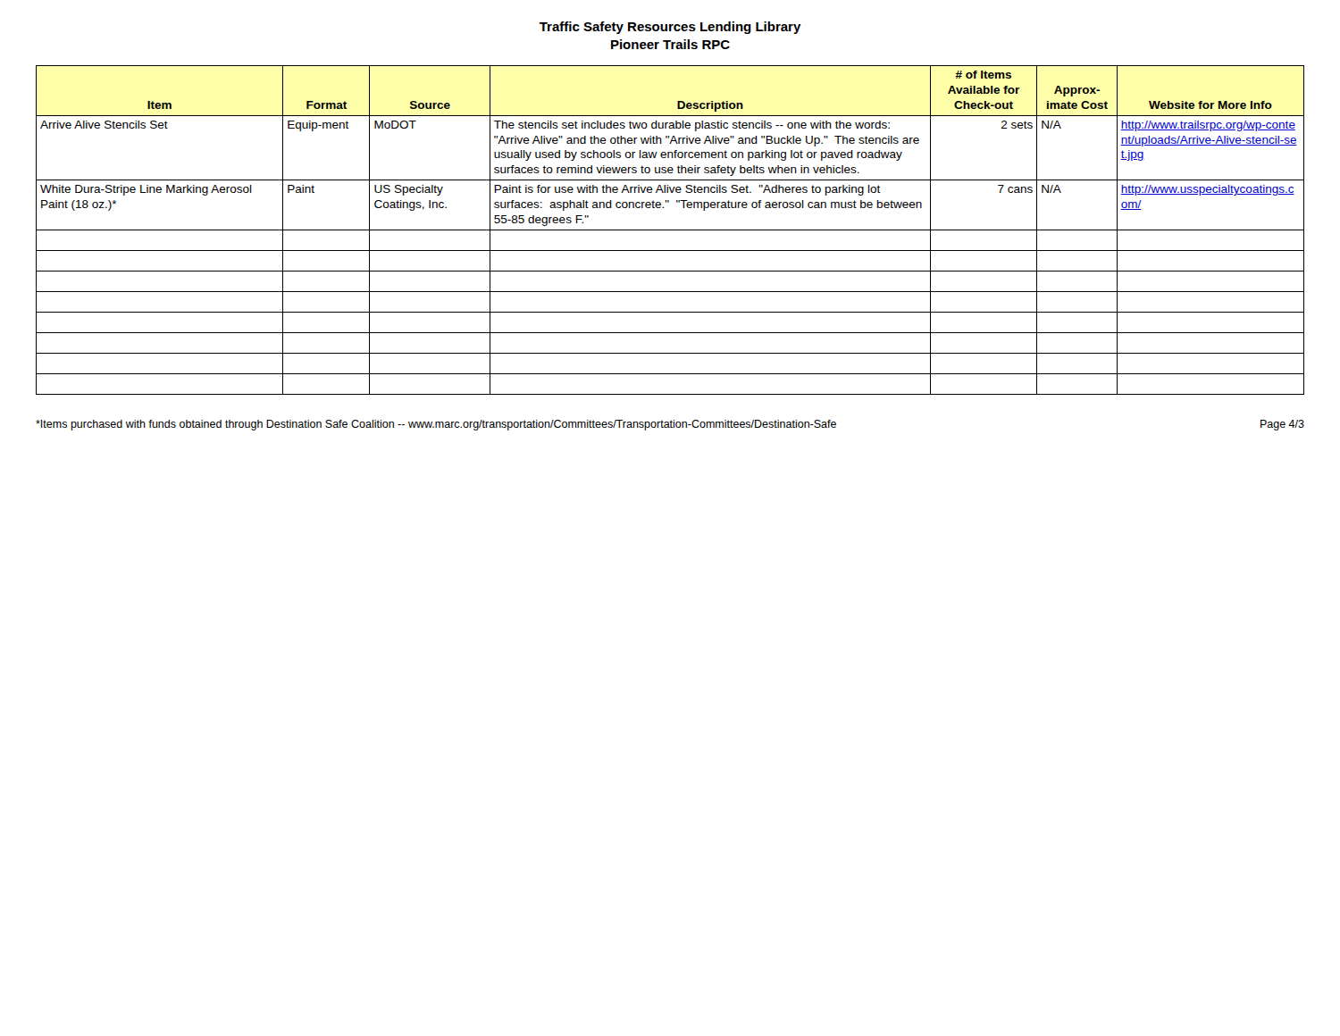Traffic Safety Resources Lending Library
Pioneer Trails RPC
| Item | Format | Source | Description | # of Items Available for Check-out | Approx-imate Cost | Website for More Info |
| --- | --- | --- | --- | --- | --- | --- |
| Arrive Alive Stencils Set | Equip-ment | MoDOT | The stencils set includes two durable plastic stencils -- one with the words: "Arrive Alive" and the other with "Arrive Alive" and "Buckle Up." The stencils are usually used by schools or law enforcement on parking lot or paved roadway surfaces to remind viewers to use their safety belts when in vehicles. | 2 sets | N/A | http://www.trailsrpc.org/wp-content/uploads/Arrive-Alive-stencil-set.jpg |
| White Dura-Stripe Line Marking Aerosol Paint (18 oz.)* | Paint | US Specialty Coatings, Inc. | Paint is for use with the Arrive Alive Stencils Set. "Adheres to parking lot surfaces: asphalt and concrete." "Temperature of aerosol can must be between 55-85 degrees F." | 7 cans | N/A | http://www.usspecialtycoatings.com/ |
*Items purchased with funds obtained through Destination Safe Coalition -- www.marc.org/transportation/Committees/Transportation-Committees/Destination-Safe
Page 4/3